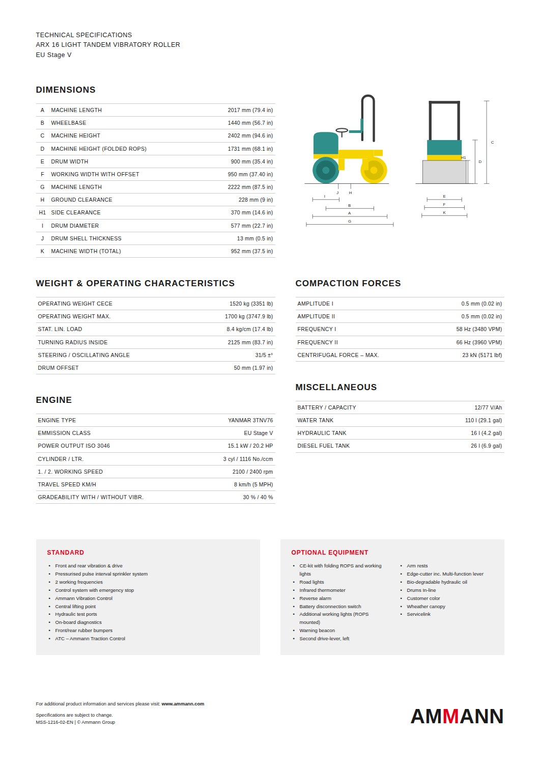TECHNICAL SPECIFICATIONS
ARX 16 LIGHT TANDEM VIBRATORY ROLLER
EU Stage V
Dimensions
| A | Machine length | 2017 mm (79.4 in) |
| B | Wheelbase | 1440 mm (56.7 in) |
| C | Machine height | 2402 mm (94.6 in) |
| D | Machine height (folded ROPS) | 1731 mm (68.1 in) |
| E | Drum width | 900 mm (35.4 in) |
| F | Working width with offset | 950 mm (37.40 in) |
| G | Machine length | 2222 mm (87.5 in) |
| H | Ground clearance | 228 mm (9 in) |
| H1 | Side clearance | 370 mm (14.6 in) |
| I | Drum diameter | 577 mm (22.7 in) |
| J | Drum shell thickness | 13 mm (0.5 in) |
| K | Machine width (total) | 952 mm (37.5 in) |
J H C D H1 I B A G E F K
Weight & Operating Characteristics
| Operating weight CECE | 1520 kg (3351 lb) |
| Operating weight max. | 1700 kg (3747.9 lb) |
| Stat. lin. load | 8.4 kg/cm (17.4 lb) |
| Turning radius inside | 2125 mm (83.7 in) |
| Steering / oscillating angle | 31/5 ±° |
| Drum offset | 50 mm (1.97 in) |
Engine
| Engine type | YANMAR 3TNV76 |
| Emmission class | EU Stage V |
| Power output ISO 3046 | 15.1 kW / 20.2 HP |
| Cylinder / ltr. | 3 cyl / 1116 No./ccm |
| 1. / 2. working speed | 2100 / 2400 rpm |
| Travel speed km/h | 8 km/h (5 MPH) |
| Gradeability with / without vibr. | 30 % / 40 % |
Compaction Forces
| Amplitude I | 0.5 mm (0.02 in) |
| Amplitude II | 0.5 mm (0.02 in) |
| Frequency I | 58 Hz (3480 VPM) |
| Frequency II | 66 Hz (3960 VPM) |
| Centrifugal force – max. | 23 kN (5171 lbf) |
Miscellaneous
| Battery / capacity | 12/77 V/Ah |
| Water tank | 110 l (29.1 gal) |
| Hydraulic tank | 16 l (4.2 gal) |
| Diesel fuel tank | 26 l (6.9 gal) |
Standard
Front and rear vibration & drive
Pressurised pulse interval sprinkler system
2 working frequencies
Control system with emergency stop
Ammann Vibration Control
Central lifting point
Hydraulic test ports
On-board diagnostics
Front/rear rubber bumpers
ATC – Ammann Traction Control
Optional Equipment
CE-kit with folding ROPS and working lights
Road lights
Infrared thermometer
Reverse alarm
Battery disconnection switch
Additional working lights (ROPS mounted)
Warning beacon
Second drive-lever, left
Arm rests
Edge-cutter inc. Multi-function lever
Bio-degradable hydraulic oil
Drums In-line
Customer color
Wheather canopy
Servicelink
For additional product information and services please visit: www.ammann.com
Specifications are subject to change.
MSS-1216-02-EN | © Ammann Group
AMMANN